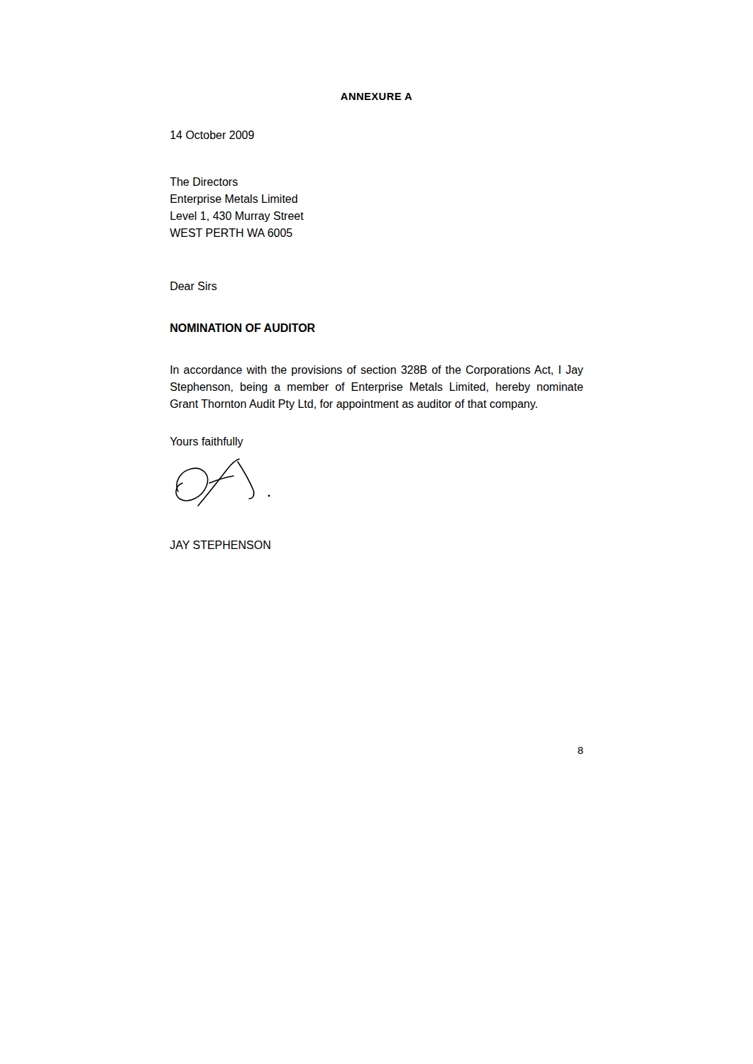ANNEXURE A
14 October 2009
The Directors
Enterprise Metals Limited
Level 1, 430 Murray Street
WEST PERTH WA 6005
Dear Sirs
NOMINATION OF AUDITOR
In accordance with the provisions of section 328B of the Corporations Act, I Jay Stephenson, being a member of Enterprise Metals Limited, hereby nominate Grant Thornton Audit Pty Ltd, for appointment as auditor of that company.
Yours faithfully
JAY STEPHENSON
8